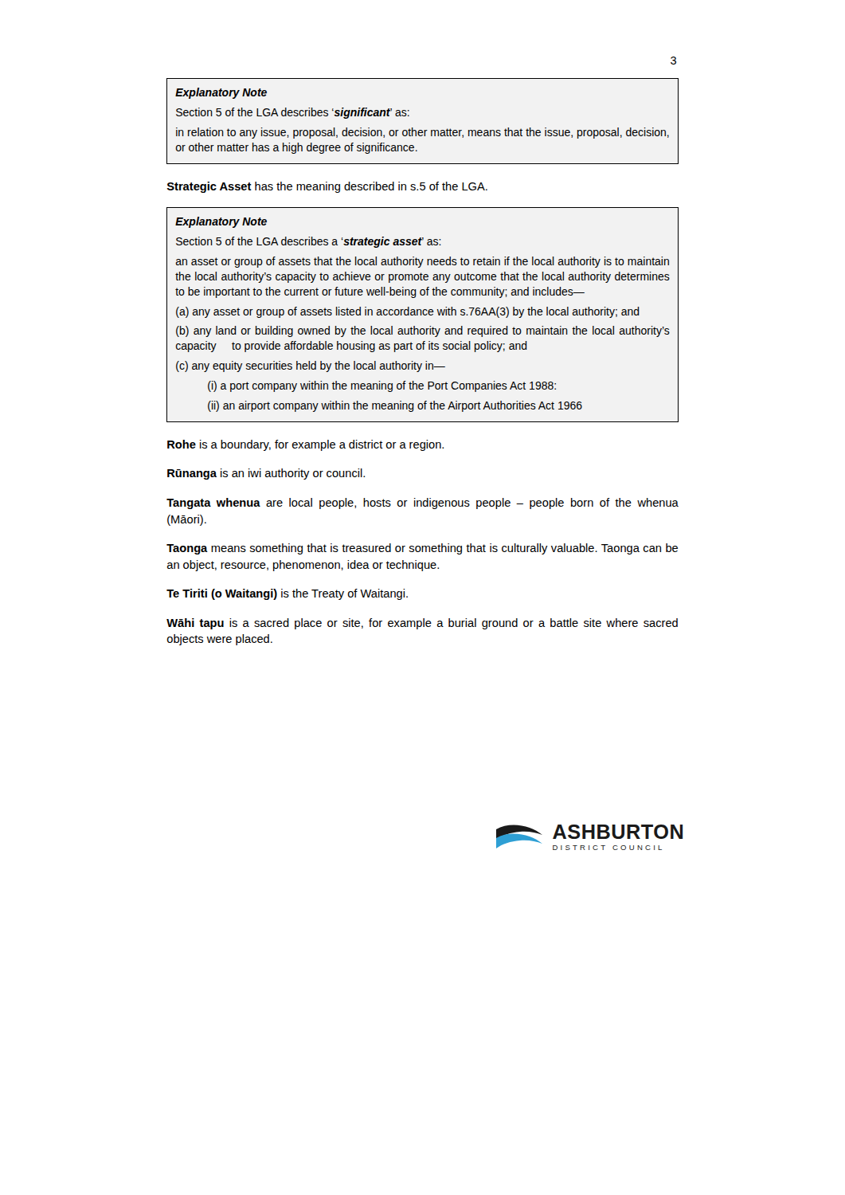3
Explanatory Note
Section 5 of the LGA describes ‘significant’ as:
in relation to any issue, proposal, decision, or other matter, means that the issue, proposal, decision, or other matter has a high degree of significance.
Strategic Asset has the meaning described in s.5 of the LGA.
Explanatory Note
Section 5 of the LGA describes a ‘strategic asset’ as:
an asset or group of assets that the local authority needs to retain if the local authority is to maintain the local authority’s capacity to achieve or promote any outcome that the local authority determines to be important to the current or future well-being of the community; and includes—
(a) any asset or group of assets listed in accordance with s.76AA(3) by the local authority; and
(b) any land or building owned by the local authority and required to maintain the local authority’s capacity to provide affordable housing as part of its social policy; and
(c) any equity securities held by the local authority in—
(i) a port company within the meaning of the Port Companies Act 1988:
(ii) an airport company within the meaning of the Airport Authorities Act 1966
Rohe is a boundary, for example a district or a region.
Rūnanga is an iwi authority or council.
Tangata whenua are local people, hosts or indigenous people – people born of the whenua (Māori).
Taonga means something that is treasured or something that is culturally valuable. Taonga can be an object, resource, phenomenon, idea or technique.
Te Tiriti (o Waitangi) is the Treaty of Waitangi.
Wāhi tapu is a sacred place or site, for example a burial ground or a battle site where sacred objects were placed.
ASHBURTON
DISTRICT COUNCIL